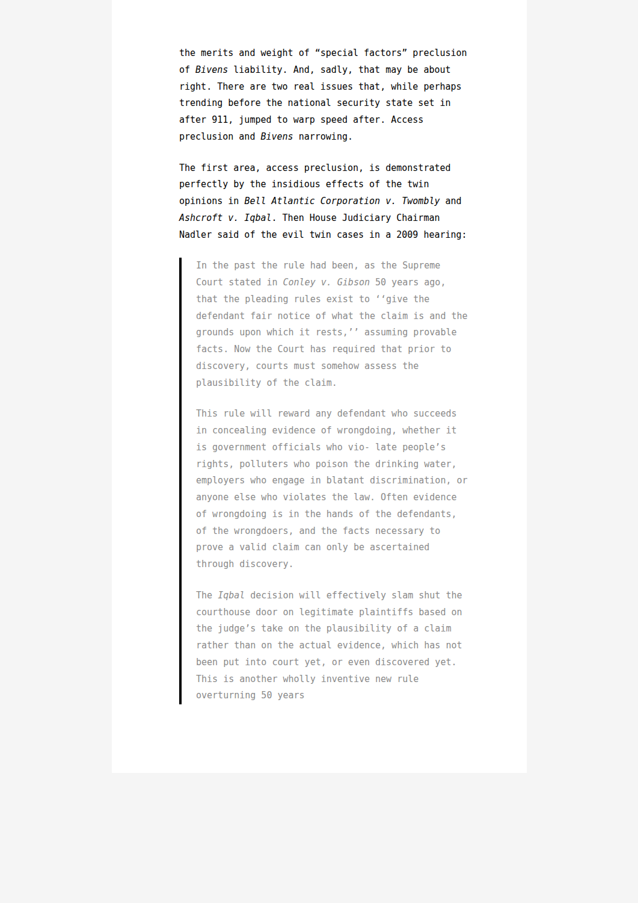the merits and weight of “special factors” preclusion of Bivens liability. And, sadly, that may be about right. There are two real issues that, while perhaps trending before the national security state set in after 911, jumped to warp speed after. Access preclusion and Bivens narrowing.
The first area, access preclusion, is demonstrated perfectly by the insidious effects of the twin opinions in Bell Atlantic Corporation v. Twombly and Ashcroft v. Iqbal. Then House Judiciary Chairman Nadler said of the evil twin cases in a 2009 hearing:
In the past the rule had been, as the Supreme Court stated in Conley v. Gibson 50 years ago, that the pleading rules exist to ‘‘give the defendant fair notice of what the claim is and the grounds upon which it rests,’’ assuming provable facts. Now the Court has required that prior to discovery, courts must somehow assess the plausibility of the claim.
This rule will reward any defendant who succeeds in concealing evidence of wrongdoing, whether it is government officials who vio- late people’s rights, polluters who poison the drinking water, employers who engage in blatant discrimination, or anyone else who violates the law. Often evidence of wrongdoing is in the hands of the defendants, of the wrongdoers, and the facts necessary to prove a valid claim can only be ascertained through discovery.
The Iqbal decision will effectively slam shut the courthouse door on legitimate plaintiffs based on the judge’s take on the plausibility of a claim rather than on the actual evidence, which has not been put into court yet, or even discovered yet. This is another wholly inventive new rule overturning 50 years